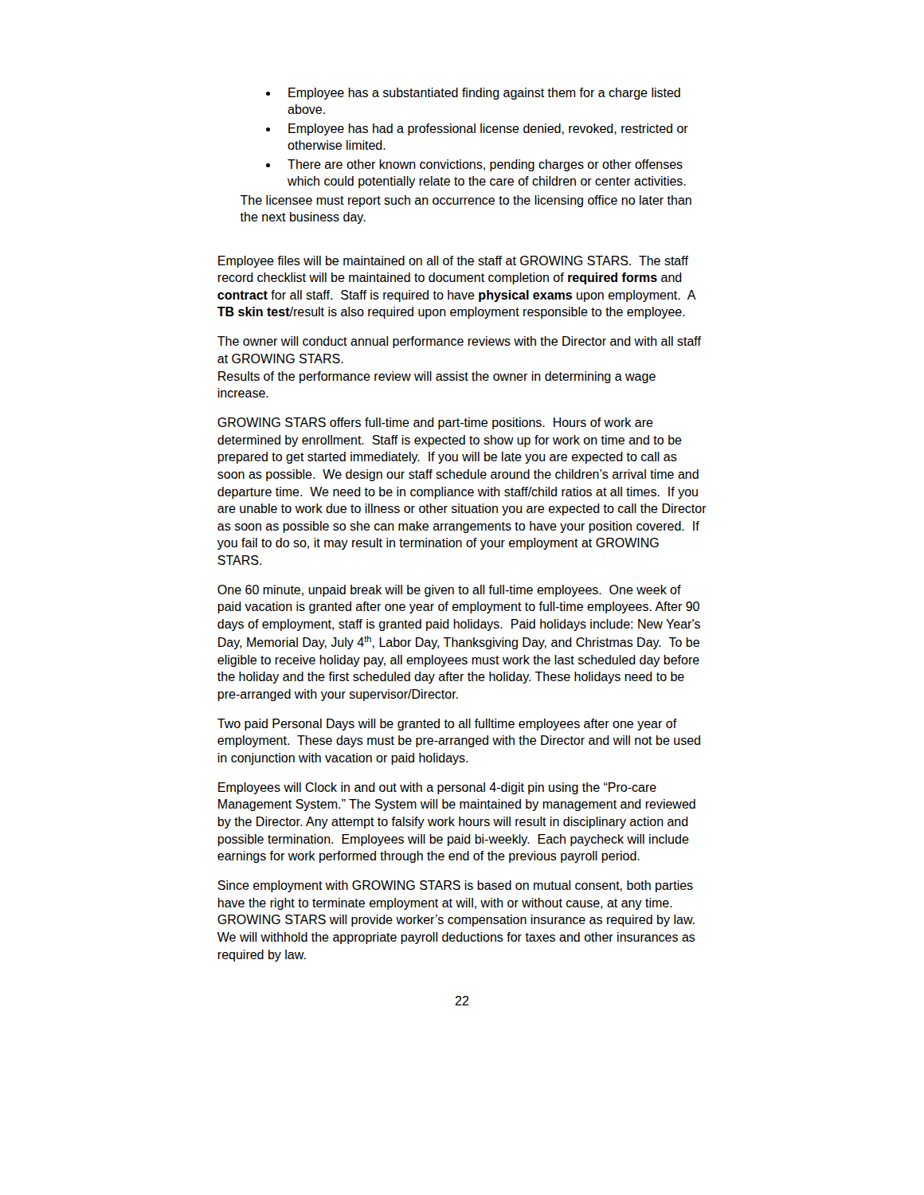Employee has a substantiated finding against them for a charge listed above.
Employee has had a professional license denied, revoked, restricted or otherwise limited.
There are other known convictions, pending charges or other offenses which could potentially relate to the care of children or center activities.
The licensee must report such an occurrence to the licensing office no later than the next business day.
Employee files will be maintained on all of the staff at GROWING STARS. The staff record checklist will be maintained to document completion of required forms and contract for all staff. Staff is required to have physical exams upon employment. A TB skin test/result is also required upon employment responsible to the employee.
The owner will conduct annual performance reviews with the Director and with all staff at GROWING STARS.
Results of the performance review will assist the owner in determining a wage increase.
GROWING STARS offers full-time and part-time positions. Hours of work are determined by enrollment. Staff is expected to show up for work on time and to be prepared to get started immediately. If you will be late you are expected to call as soon as possible. We design our staff schedule around the children’s arrival time and departure time. We need to be in compliance with staff/child ratios at all times. If you are unable to work due to illness or other situation you are expected to call the Director as soon as possible so she can make arrangements to have your position covered. If you fail to do so, it may result in termination of your employment at GROWING STARS.
One 60 minute, unpaid break will be given to all full-time employees. One week of paid vacation is granted after one year of employment to full-time employees. After 90 days of employment, staff is granted paid holidays. Paid holidays include: New Year's Day, Memorial Day, July 4th, Labor Day, Thanksgiving Day, and Christmas Day. To be eligible to receive holiday pay, all employees must work the last scheduled day before the holiday and the first scheduled day after the holiday. These holidays need to be pre-arranged with your supervisor/Director.
Two paid Personal Days will be granted to all fulltime employees after one year of employment. These days must be pre-arranged with the Director and will not be used in conjunction with vacation or paid holidays.
Employees will Clock in and out with a personal 4-digit pin using the “Pro-care Management System.” The System will be maintained by management and reviewed by the Director. Any attempt to falsify work hours will result in disciplinary action and possible termination. Employees will be paid bi-weekly. Each paycheck will include earnings for work performed through the end of the previous payroll period.
Since employment with GROWING STARS is based on mutual consent, both parties have the right to terminate employment at will, with or without cause, at any time. GROWING STARS will provide worker’s compensation insurance as required by law. We will withhold the appropriate payroll deductions for taxes and other insurances as required by law.
22